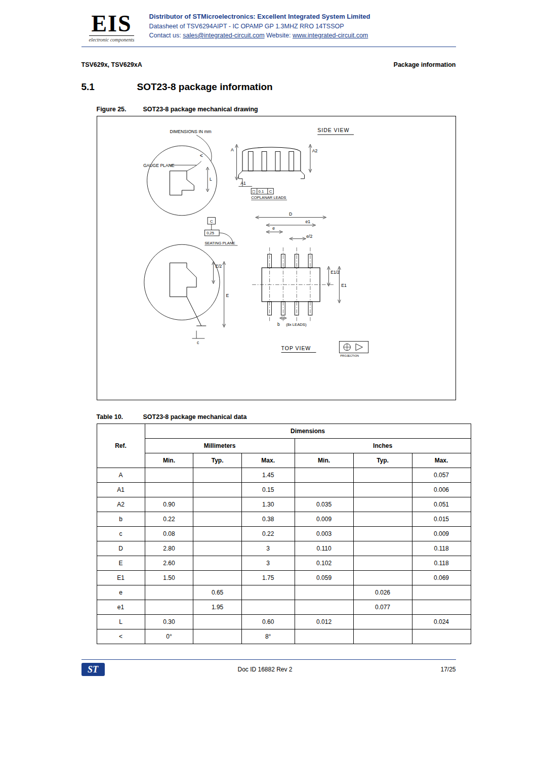EIS
electronic components
Distributor of STMicroelectronics: Excellent Integrated System Limited
Datasheet of TSV6294AIPT - IC OPAMP GP 1.3MHZ RRO 14TSSOP
Contact us: sales@integrated-circuit.com Website: www.integrated-circuit.com
TSV629x, TSV629xA
Package information
5.1 SOT23-8 package information
Figure 25. SOT23-8 package mechanical drawing
DIMENSIONS IN mm SIDE VIEW GAUGE PLANE < L A A2 A1 ◻ 0.1 C COPLANAR LEADS C 0,25 SEATING PLANE E/2 E c D e1 e e/2 E1/2 E1 b (8x LEADS) TOP VIEW PROJECTION
Table 10. SOT23-8 package mechanical data
| Ref. | Dimensions |
| --- | --- |
| Millimeters | Inches |
| Min. | Typ. | Max. | Min. | Typ. | Max. |
| A | | | 1.45 | | | 0.057 |
| A1 | | | 0.15 | | | 0.006 |
| A2 | 0.90 | | 1.30 | 0.035 | | 0.051 |
| b | 0.22 | | 0.38 | 0.009 | | 0.015 |
| c | 0.08 | | 0.22 | 0.003 | | 0.009 |
| D | 2.80 | | 3 | 0.110 | | 0.118 |
| E | 2.60 | | 3 | 0.102 | | 0.118 |
| E1 | 1.50 | | 1.75 | 0.059 | | 0.069 |
| e | | 0.65 | | | 0.026 | |
| e1 | | 1.95 | | | 0.077 | |
| L | 0.30 | | 0.60 | 0.012 | | 0.024 |
| < | 0° | | 8° | | | |
ST
Doc ID 16882 Rev 2
17/25